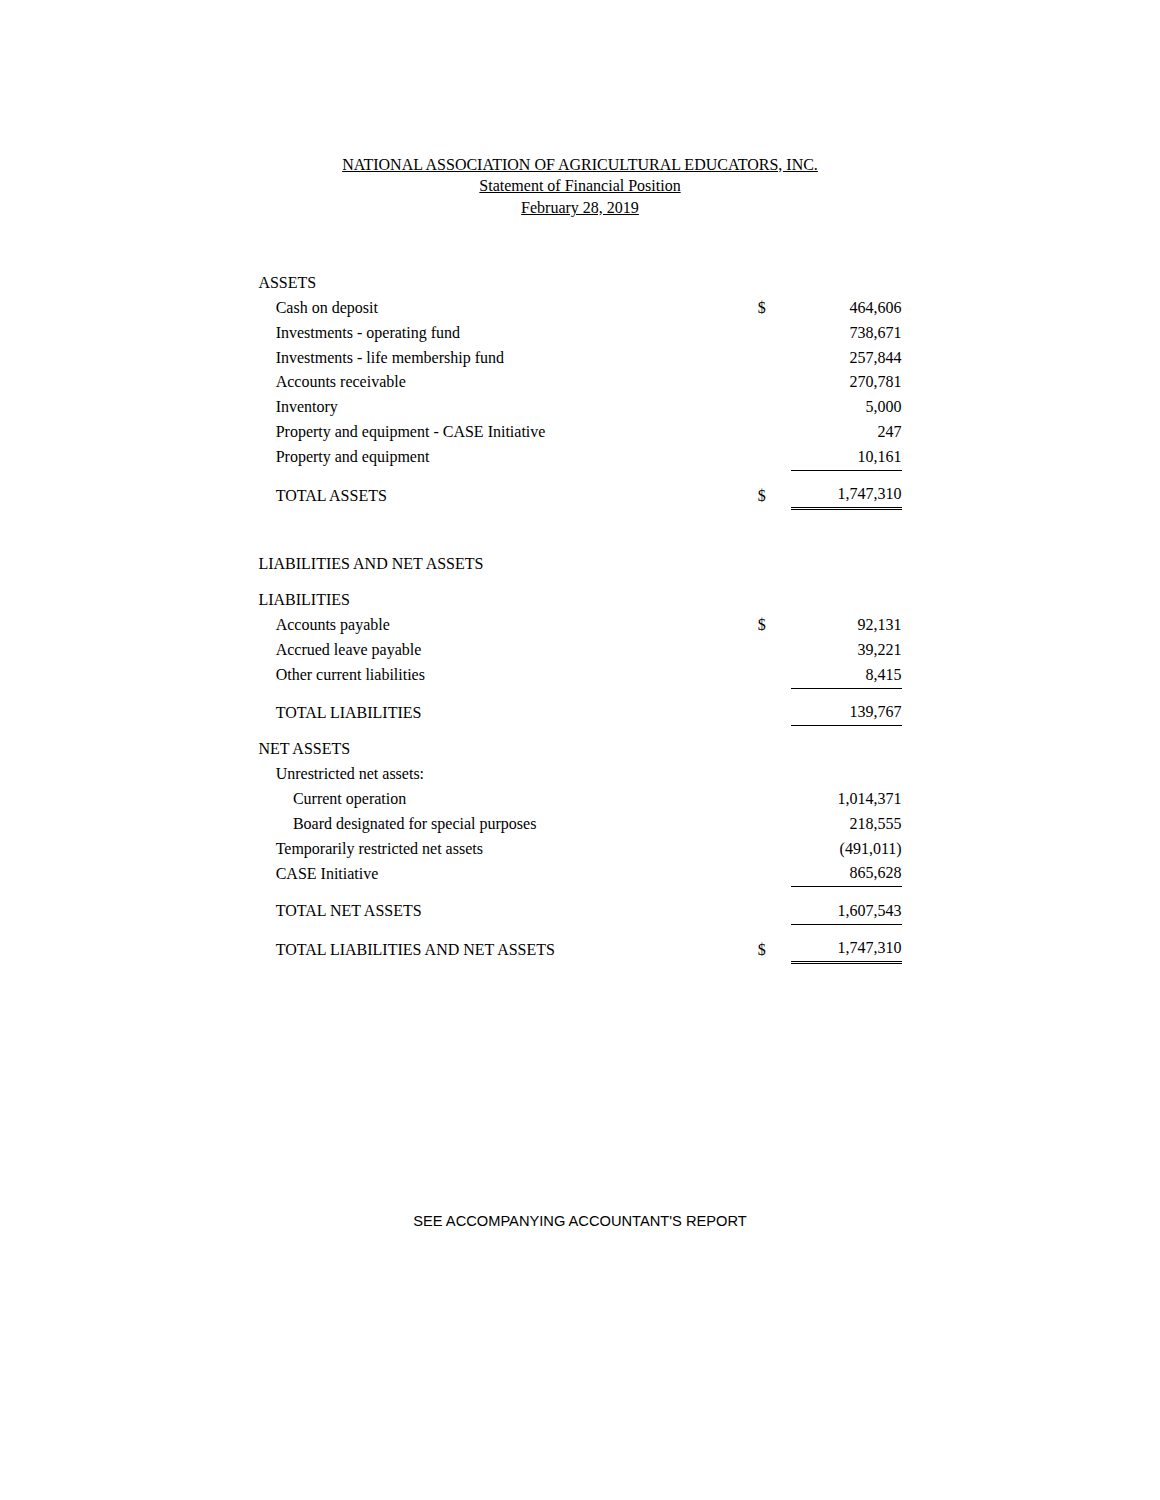NATIONAL ASSOCIATION OF AGRICULTURAL EDUCATORS, INC.
Statement of Financial Position
February 28, 2019
| ASSETS | | |
| Cash on deposit | $ | 464,606 |
| Investments - operating fund | | 738,671 |
| Investments - life membership fund | | 257,844 |
| Accounts receivable | | 270,781 |
| Inventory | | 5,000 |
| Property and equipment - CASE Initiative | | 247 |
| Property and equipment | | 10,161 |
| TOTAL ASSETS | $ | 1,747,310 |
| LIABILITIES AND NET ASSETS | | |
| LIABILITIES | | |
| Accounts payable | $ | 92,131 |
| Accrued leave payable | | 39,221 |
| Other current liabilities | | 8,415 |
| TOTAL LIABILITIES | | 139,767 |
| NET ASSETS | | |
| Unrestricted net assets: | | |
| Current operation | | 1,014,371 |
| Board designated for special purposes | | 218,555 |
| Temporarily restricted net assets | | (491,011) |
| CASE Initiative | | 865,628 |
| TOTAL NET ASSETS | | 1,607,543 |
| TOTAL LIABILITIES AND NET ASSETS | $ | 1,747,310 |
SEE ACCOMPANYING ACCOUNTANT'S REPORT